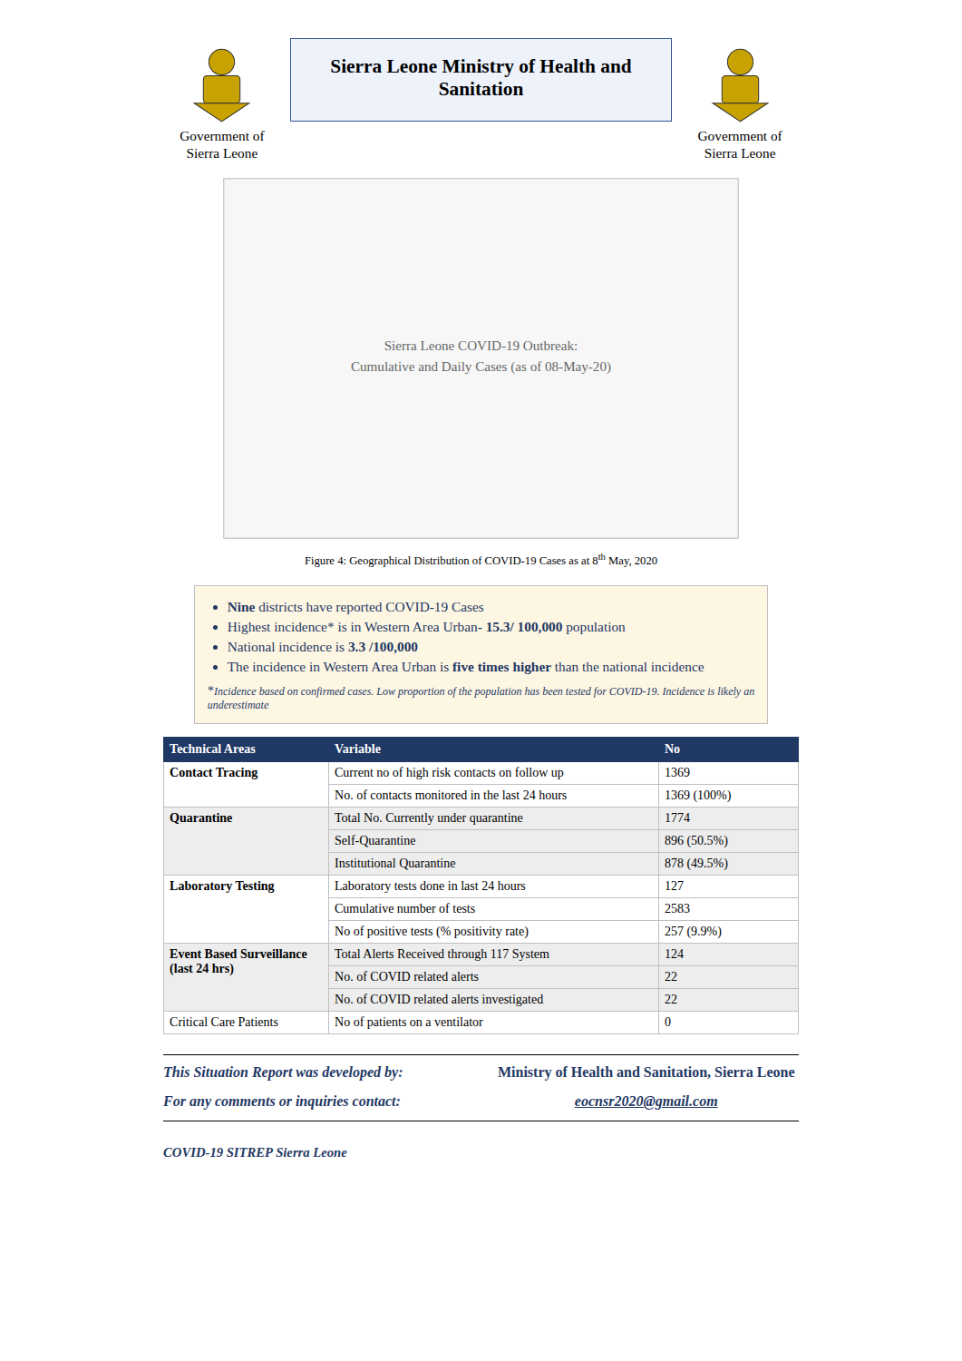Government of
Sierra Leone
Sierra Leone Ministry of Health and Sanitation
Government of
Sierra Leone
Figure 4: Geographical Distribution of COVID-19 Cases as at 8th May, 2020
Nine districts have reported COVID-19 Cases
Highest incidence* is in Western Area Urban- 15.3/ 100,000 population
National incidence is 3.3 /100,000
The incidence in Western Area Urban is five times higher than the national incidence
*Incidence based on confirmed cases. Low proportion of the population has been tested for COVID-19. Incidence is likely an underestimate
| Technical Areas | Variable | No |
| --- | --- | --- |
| Contact Tracing | Current no of high risk contacts on follow up | 1369 |
| No. of contacts monitored in the last 24 hours | 1369 (100%) |
| Quarantine | Total No. Currently under quarantine | 1774 |
| Self-Quarantine | 896 (50.5%) |
| Institutional Quarantine | 878 (49.5%) |
| Laboratory Testing | Laboratory tests done in last 24 hours | 127 |
| Cumulative number of tests | 2583 |
| No of positive tests (% positivity rate) | 257 (9.9%) |
| Event Based Surveillance (last 24 hrs) | Total Alerts Received through 117 System | 124 |
| No. of COVID related alerts | 22 |
| No. of COVID related alerts investigated | 22 |
| Critical Care Patients | No of patients on a ventilator | 0 |
This Situation Report was developed by:
Ministry of Health and Sanitation, Sierra Leone
For any comments or inquiries contact:
eocnsr2020@gmail.com
COVID-19 SITREP Sierra Leone